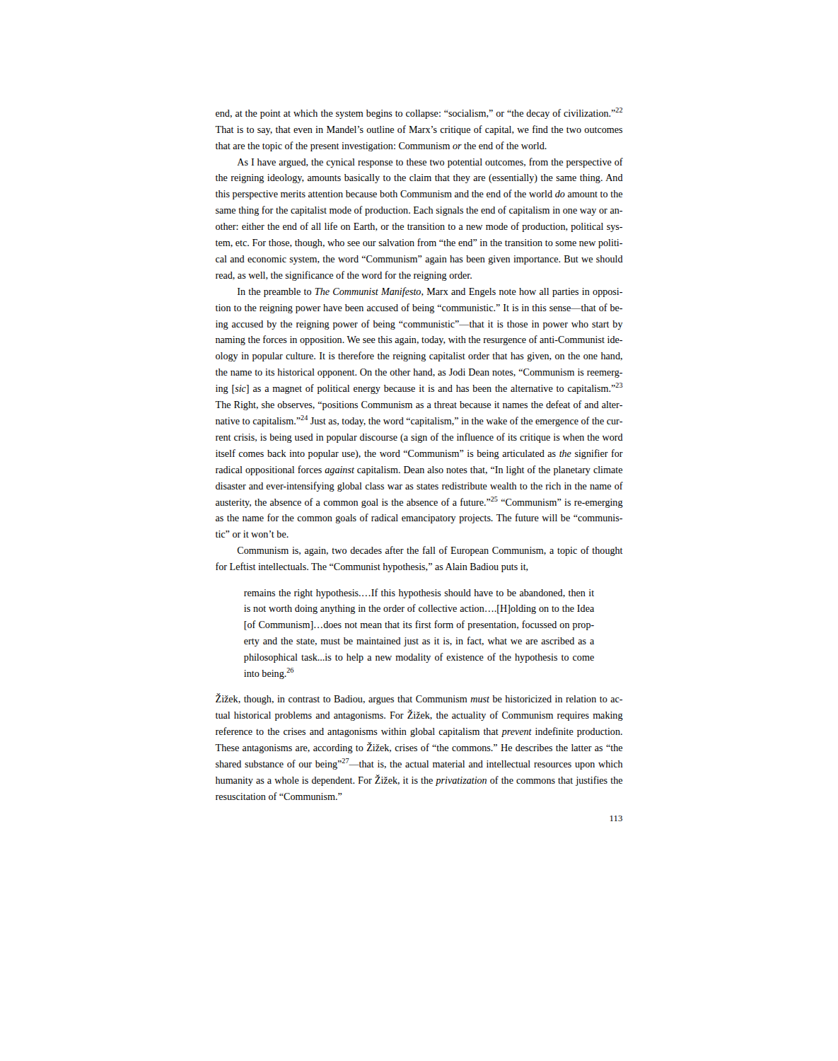end, at the point at which the system begins to collapse: “socialism,” or “the decay of civilization.”22 That is to say, that even in Mandel’s outline of Marx’s critique of capital, we find the two outcomes that are the topic of the present investigation: Communism or the end of the world.
As I have argued, the cynical response to these two potential outcomes, from the perspective of the reigning ideology, amounts basically to the claim that they are (essentially) the same thing. And this perspective merits attention because both Communism and the end of the world do amount to the same thing for the capitalist mode of production. Each signals the end of capitalism in one way or another: either the end of all life on Earth, or the transition to a new mode of production, political system, etc. For those, though, who see our salvation from “the end” in the transition to some new political and economic system, the word “Communism” again has been given importance. But we should read, as well, the significance of the word for the reigning order.
In the preamble to The Communist Manifesto, Marx and Engels note how all parties in opposition to the reigning power have been accused of being “communistic.” It is in this sense—that of being accused by the reigning power of being “communistic”—that it is those in power who start by naming the forces in opposition. We see this again, today, with the resurgence of anti-Communist ideology in popular culture. It is therefore the reigning capitalist order that has given, on the one hand, the name to its historical opponent. On the other hand, as Jodi Dean notes, “Communism is reemerging [sic] as a magnet of political energy because it is and has been the alternative to capitalism.”23 The Right, she observes, “positions Communism as a threat because it names the defeat of and alternative to capitalism.”24 Just as, today, the word “capitalism,” in the wake of the emergence of the current crisis, is being used in popular discourse (a sign of the influence of its critique is when the word itself comes back into popular use), the word “Communism” is being articulated as the signifier for radical oppositional forces against capitalism. Dean also notes that, “In light of the planetary climate disaster and ever-intensifying global class war as states redistribute wealth to the rich in the name of austerity, the absence of a common goal is the absence of a future.”25 “Communism” is re-emerging as the name for the common goals of radical emancipatory projects. The future will be “communistic” or it won’t be.
Communism is, again, two decades after the fall of European Communism, a topic of thought for Leftist intellectuals. The “Communist hypothesis,” as Alain Badiou puts it,
remains the right hypothesis.…If this hypothesis should have to be abandoned, then it is not worth doing anything in the order of collective action….[H]olding on to the Idea [of Communism]…does not mean that its first form of presentation, focussed on property and the state, must be maintained just as it is, in fact, what we are ascribed as a philosophical task...is to help a new modality of existence of the hypothesis to come into being.26
Žižek, though, in contrast to Badiou, argues that Communism must be historicized in relation to actual historical problems and antagonisms. For Žižek, the actuality of Communism requires making reference to the crises and antagonisms within global capitalism that prevent indefinite production. These antagonisms are, according to Žižek, crises of “the commons.” He describes the latter as “the shared substance of our being”27—that is, the actual material and intellectual resources upon which humanity as a whole is dependent. For Žižek, it is the privatization of the commons that justifies the resuscitation of “Communism.”
113